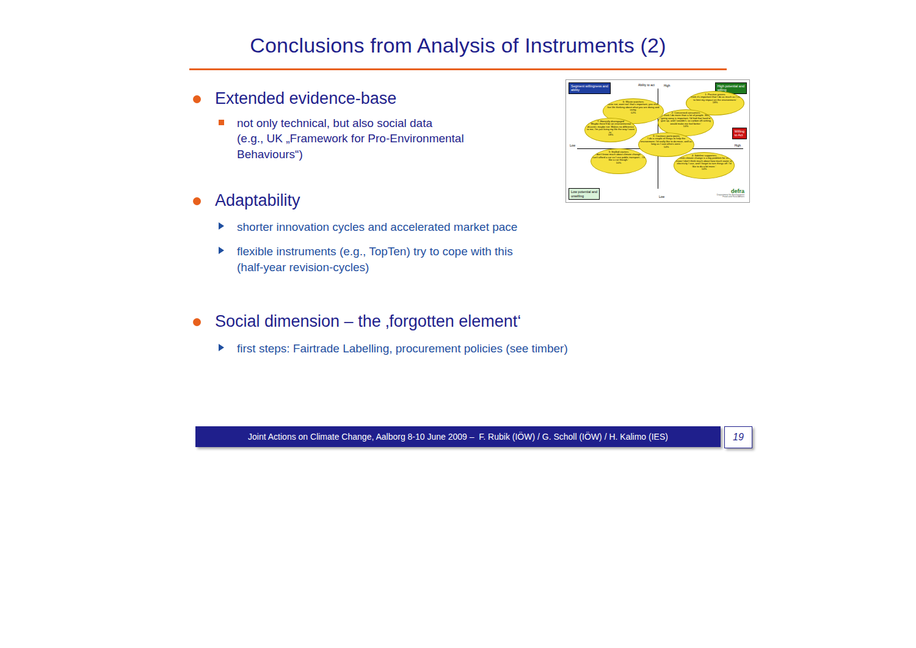Conclusions from Analysis of Instruments (2)
Segment willingness and
ability
High potential and
willing
Willing
to Act
Low potential and
unwilling
Ability to act
High
Low
High
Low
1: Positive greens
'I think it's important that I do as much as I can to limit my impact on the environment.'
18%
6: Waste watchers
'Waste not, want not' that's important, you should live life thinking about what you are doing and using.
12%
2: Concerned consumers
'I think I do more than a lot of people. Still, going away is important, I'd find that hard to give up, and I wouldn't, so carbon off-setting would make me feel better.'
14%
3: Cautious participants
'I do a couple of things to help the environment. I'd really like to do more, well as long as I saw others were.'
14%
7: Honestly disengaged
'Maybe there'll be an environmental disaster, maybe not. Makes no difference to me, I'm just living my life the way I want to.'
18%
5: Stalled starters
'I don't know much about climate change. I can't afford a car so I use public transport... I'd like a car though.'
10%
4: Sideline supporters
'I think climate change is a big problem for us. I know I don't think much about how much water or electricity I use, and I forget to turn things off. I'd like to do a bit more.'
14%
defraDepartment for Environment
Food and Rural Affairs
Extended evidence-base
not only technical, but also social data
(e.g., UK „Framework for Pro-Environmental
Behaviours“)
Adaptability
shorter innovation cycles and accelerated market pace
flexible instruments (e.g., TopTen) try to cope with this
(half-year revision-cycles)
Social dimension – the ‚forgotten element‘
first steps: Fairtrade Labelling, procurement policies (see timber)
Joint Actions on Climate Change, Aalborg 8-10 June 2009 – F. Rubik (IÖW) / G. Scholl (IÖW) / H. Kalimo (IES)
19